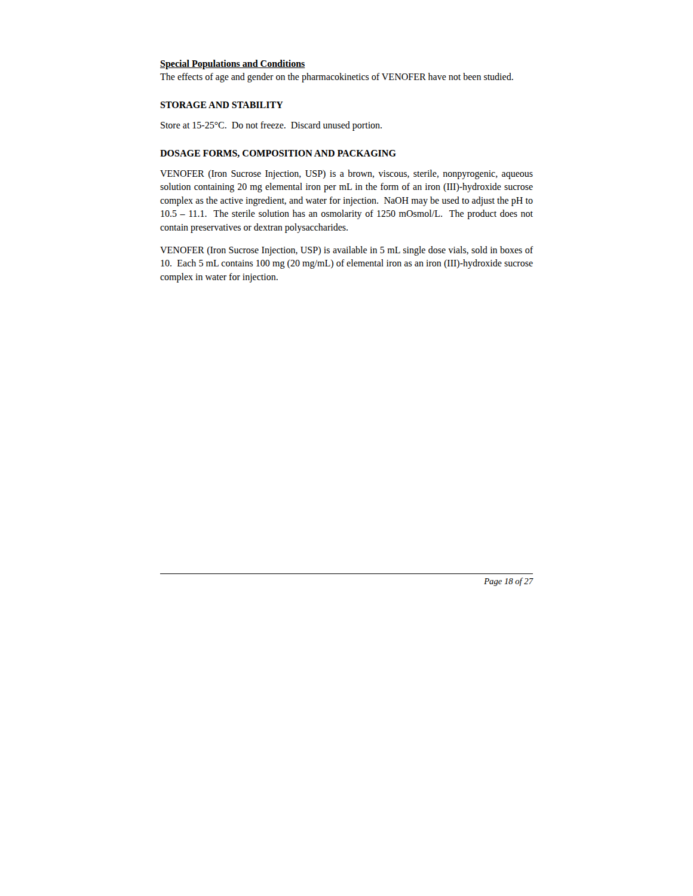Special Populations and Conditions
The effects of age and gender on the pharmacokinetics of VENOFER have not been studied.
Storage and Stability
Store at 15-25°C. Do not freeze. Discard unused portion.
Dosage Forms, Composition and Packaging
VENOFER (Iron Sucrose Injection, USP) is a brown, viscous, sterile, nonpyrogenic, aqueous solution containing 20 mg elemental iron per mL in the form of an iron (III)-hydroxide sucrose complex as the active ingredient, and water for injection. NaOH may be used to adjust the pH to 10.5 – 11.1. The sterile solution has an osmolarity of 1250 mOsmol/L. The product does not contain preservatives or dextran polysaccharides.
VENOFER (Iron Sucrose Injection, USP) is available in 5 mL single dose vials, sold in boxes of 10. Each 5 mL contains 100 mg (20 mg/mL) of elemental iron as an iron (III)-hydroxide sucrose complex in water for injection.
Page 18 of 27